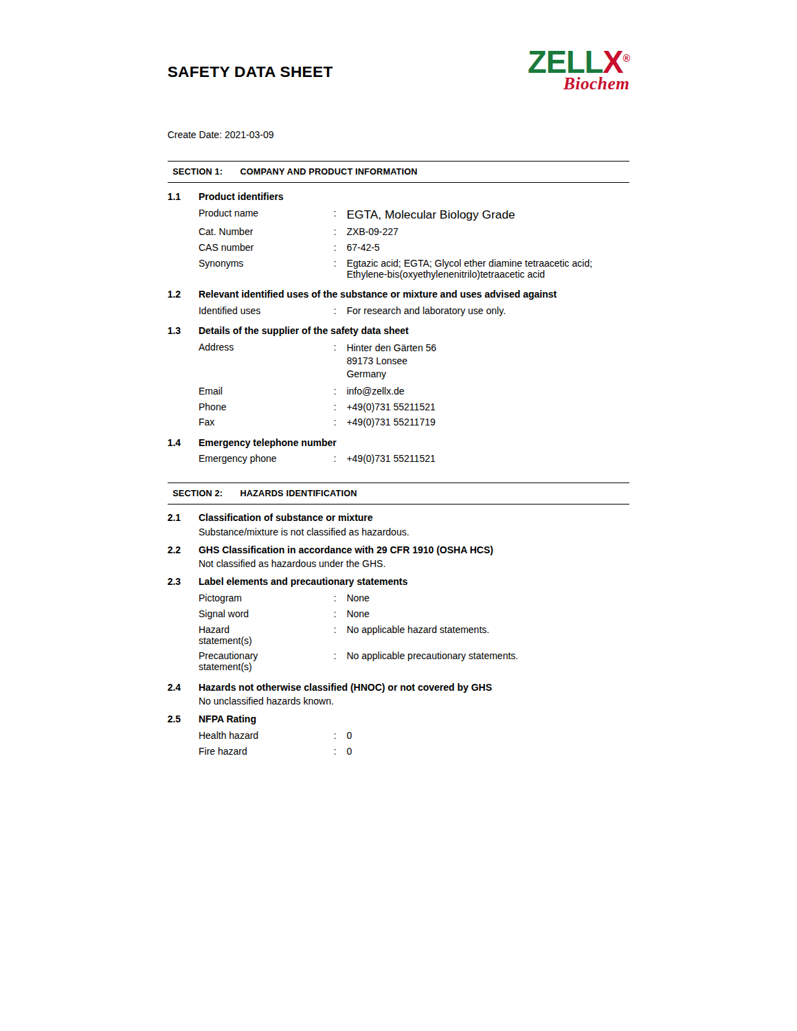SAFETY DATA SHEET
ZELLX®
Biochem
Create Date: 2021-03-09
SECTION 1: COMPANY AND PRODUCT INFORMATION
1.1 Product identifiers
| Product name | : | EGTA, Molecular Biology Grade |
| Cat. Number | : | ZXB-09-227 |
| CAS number | : | 67-42-5 |
| Synonyms | : | Egtazic acid; EGTA; Glycol ether diamine tetraacetic acid; Ethylene-bis(oxyethylenenitrilo)tetraacetic acid |
1.2 Relevant identified uses of the substance or mixture and uses advised against
| Identified uses | : | For research and laboratory use only. |
1.3 Details of the supplier of the safety data sheet
| Address | : | Hinter den Gärten 56 89173 Lonsee Germany |
| Email | : | info@zellx.de |
| Phone | : | +49(0)731 55211521 |
| Fax | : | +49(0)731 55211719 |
1.4 Emergency telephone number
| Emergency phone | : | +49(0)731 55211521 |
SECTION 2: HAZARDS IDENTIFICATION
2.1 Classification of substance or mixture
Substance/mixture is not classified as hazardous.
2.2 GHS Classification in accordance with 29 CFR 1910 (OSHA HCS)
Not classified as hazardous under the GHS.
2.3 Label elements and precautionary statements
| Pictogram | : | None |
| Signal word | : | None |
| Hazard statement(s) | : | No applicable hazard statements. |
| Precautionary statement(s) | : | No applicable precautionary statements. |
2.4 Hazards not otherwise classified (HNOC) or not covered by GHS
No unclassified hazards known.
2.5 NFPA Rating
| Health hazard | : | 0 |
| Fire hazard | : | 0 |